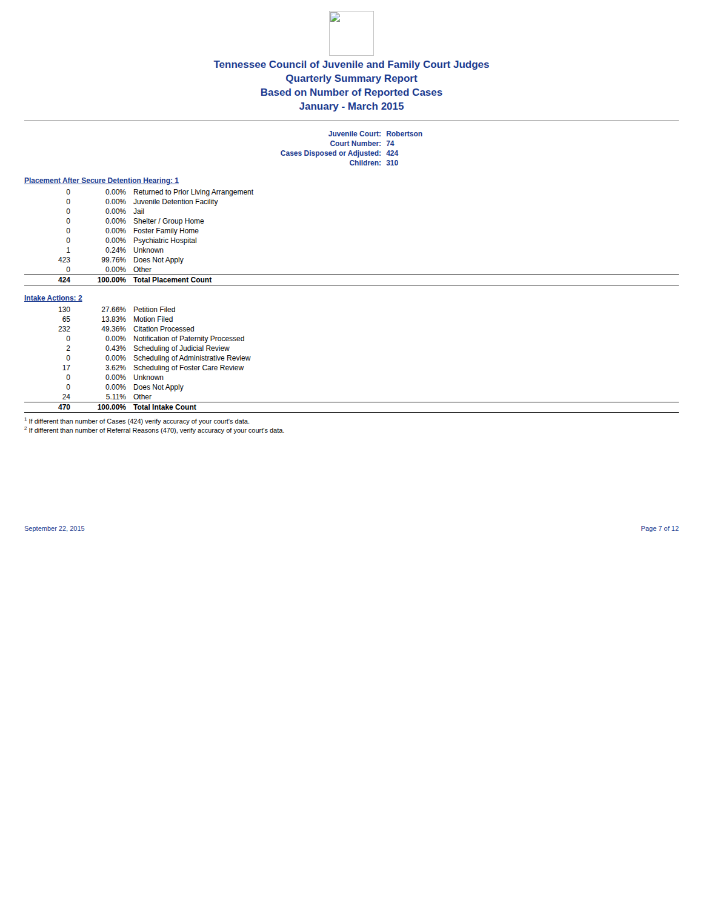Tennessee Council of Juvenile and Family Court Judges
Quarterly Summary Report
Based on Number of Reported Cases
January - March 2015
| Juvenile Court: | Robertson |
| Court Number: | 74 |
| Cases Disposed or Adjusted: | 424 |
| Children: | 310 |
Placement After Secure Detention Hearing: 1
| 0 | 0.00% | Returned to Prior Living Arrangement |
| 0 | 0.00% | Juvenile Detention Facility |
| 0 | 0.00% | Jail |
| 0 | 0.00% | Shelter / Group Home |
| 0 | 0.00% | Foster Family Home |
| 0 | 0.00% | Psychiatric Hospital |
| 1 | 0.24% | Unknown |
| 423 | 99.76% | Does Not Apply |
| 0 | 0.00% | Other |
| 424 | 100.00% | Total Placement Count |
Intake Actions: 2
| 130 | 27.66% | Petition Filed |
| 65 | 13.83% | Motion Filed |
| 232 | 49.36% | Citation Processed |
| 0 | 0.00% | Notification of Paternity Processed |
| 2 | 0.43% | Scheduling of Judicial Review |
| 0 | 0.00% | Scheduling of Administrative Review |
| 17 | 3.62% | Scheduling of Foster Care Review |
| 0 | 0.00% | Unknown |
| 0 | 0.00% | Does Not Apply |
| 24 | 5.11% | Other |
| 470 | 100.00% | Total Intake Count |
1 If different than number of Cases (424) verify accuracy of your court's data.
2 If different than number of Referral Reasons (470), verify accuracy of your court's data.
September 22, 2015
Page 7 of 12